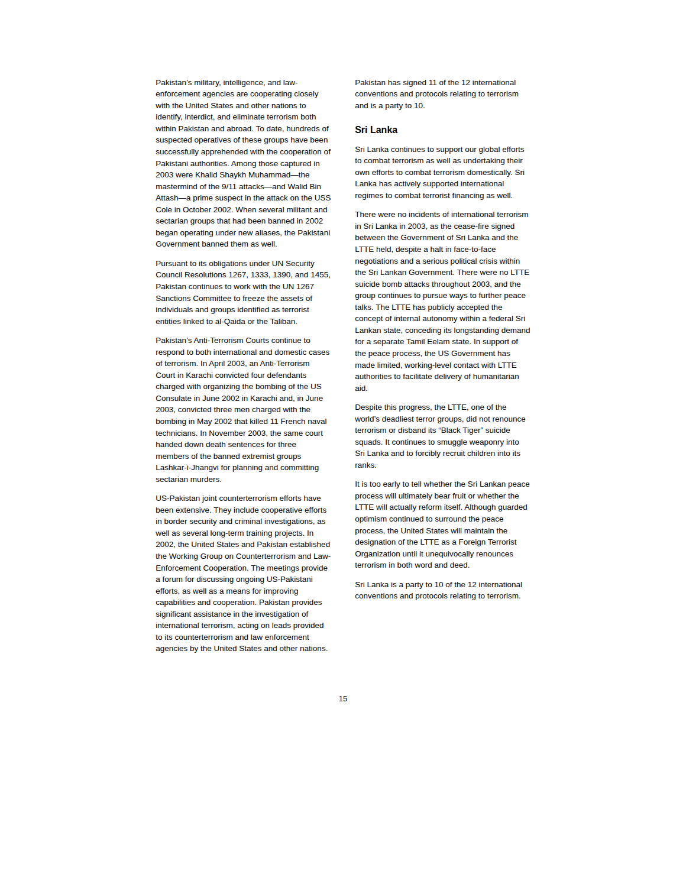Pakistan’s military, intelligence, and law-enforcement agencies are cooperating closely with the United States and other nations to identify, interdict, and eliminate terrorism both within Pakistan and abroad. To date, hundreds of suspected operatives of these groups have been successfully apprehended with the cooperation of Pakistani authorities. Among those captured in 2003 were Khalid Shaykh Muhammad—the mastermind of the 9/11 attacks—and Walid Bin Attash—a prime suspect in the attack on the USS Cole in October 2002. When several militant and sectarian groups that had been banned in 2002 began operating under new aliases, the Pakistani Government banned them as well.
Pursuant to its obligations under UN Security Council Resolutions 1267, 1333, 1390, and 1455, Pakistan continues to work with the UN 1267 Sanctions Committee to freeze the assets of individuals and groups identified as terrorist entities linked to al-Qaida or the Taliban.
Pakistan’s Anti-Terrorism Courts continue to respond to both international and domestic cases of terrorism. In April 2003, an Anti-Terrorism Court in Karachi convicted four defendants charged with organizing the bombing of the US Consulate in June 2002 in Karachi and, in June 2003, convicted three men charged with the bombing in May 2002 that killed 11 French naval technicians. In November 2003, the same court handed down death sentences for three members of the banned extremist groups Lashkar-i-Jhangvi for planning and committing sectarian murders.
US-Pakistan joint counterterrorism efforts have been extensive. They include cooperative efforts in border security and criminal investigations, as well as several long-term training projects. In 2002, the United States and Pakistan established the Working Group on Counterterrorism and Law-Enforcement Cooperation. The meetings provide a forum for discussing ongoing US-Pakistani efforts, as well as a means for improving capabilities and cooperation. Pakistan provides significant assistance in the investigation of international terrorism, acting on leads provided to its counterterrorism and law enforcement agencies by the United States and other nations.
Pakistan has signed 11 of the 12 international conventions and protocols relating to terrorism and is a party to 10.
Sri Lanka
Sri Lanka continues to support our global efforts to combat terrorism as well as undertaking their own efforts to combat terrorism domestically. Sri Lanka has actively supported international regimes to combat terrorist financing as well.
There were no incidents of international terrorism in Sri Lanka in 2003, as the cease-fire signed between the Government of Sri Lanka and the LTTE held, despite a halt in face-to-face negotiations and a serious political crisis within the Sri Lankan Government. There were no LTTE suicide bomb attacks throughout 2003, and the group continues to pursue ways to further peace talks. The LTTE has publicly accepted the concept of internal autonomy within a federal Sri Lankan state, conceding its longstanding demand for a separate Tamil Eelam state. In support of the peace process, the US Government has made limited, working-level contact with LTTE authorities to facilitate delivery of humanitarian aid.
Despite this progress, the LTTE, one of the world’s deadliest terror groups, did not renounce terrorism or disband its “Black Tiger” suicide squads. It continues to smuggle weaponry into Sri Lanka and to forcibly recruit children into its ranks.
It is too early to tell whether the Sri Lankan peace process will ultimately bear fruit or whether the LTTE will actually reform itself. Although guarded optimism continued to surround the peace process, the United States will maintain the designation of the LTTE as a Foreign Terrorist Organization until it unequivocally renounces terrorism in both word and deed.
Sri Lanka is a party to 10 of the 12 international conventions and protocols relating to terrorism.
15